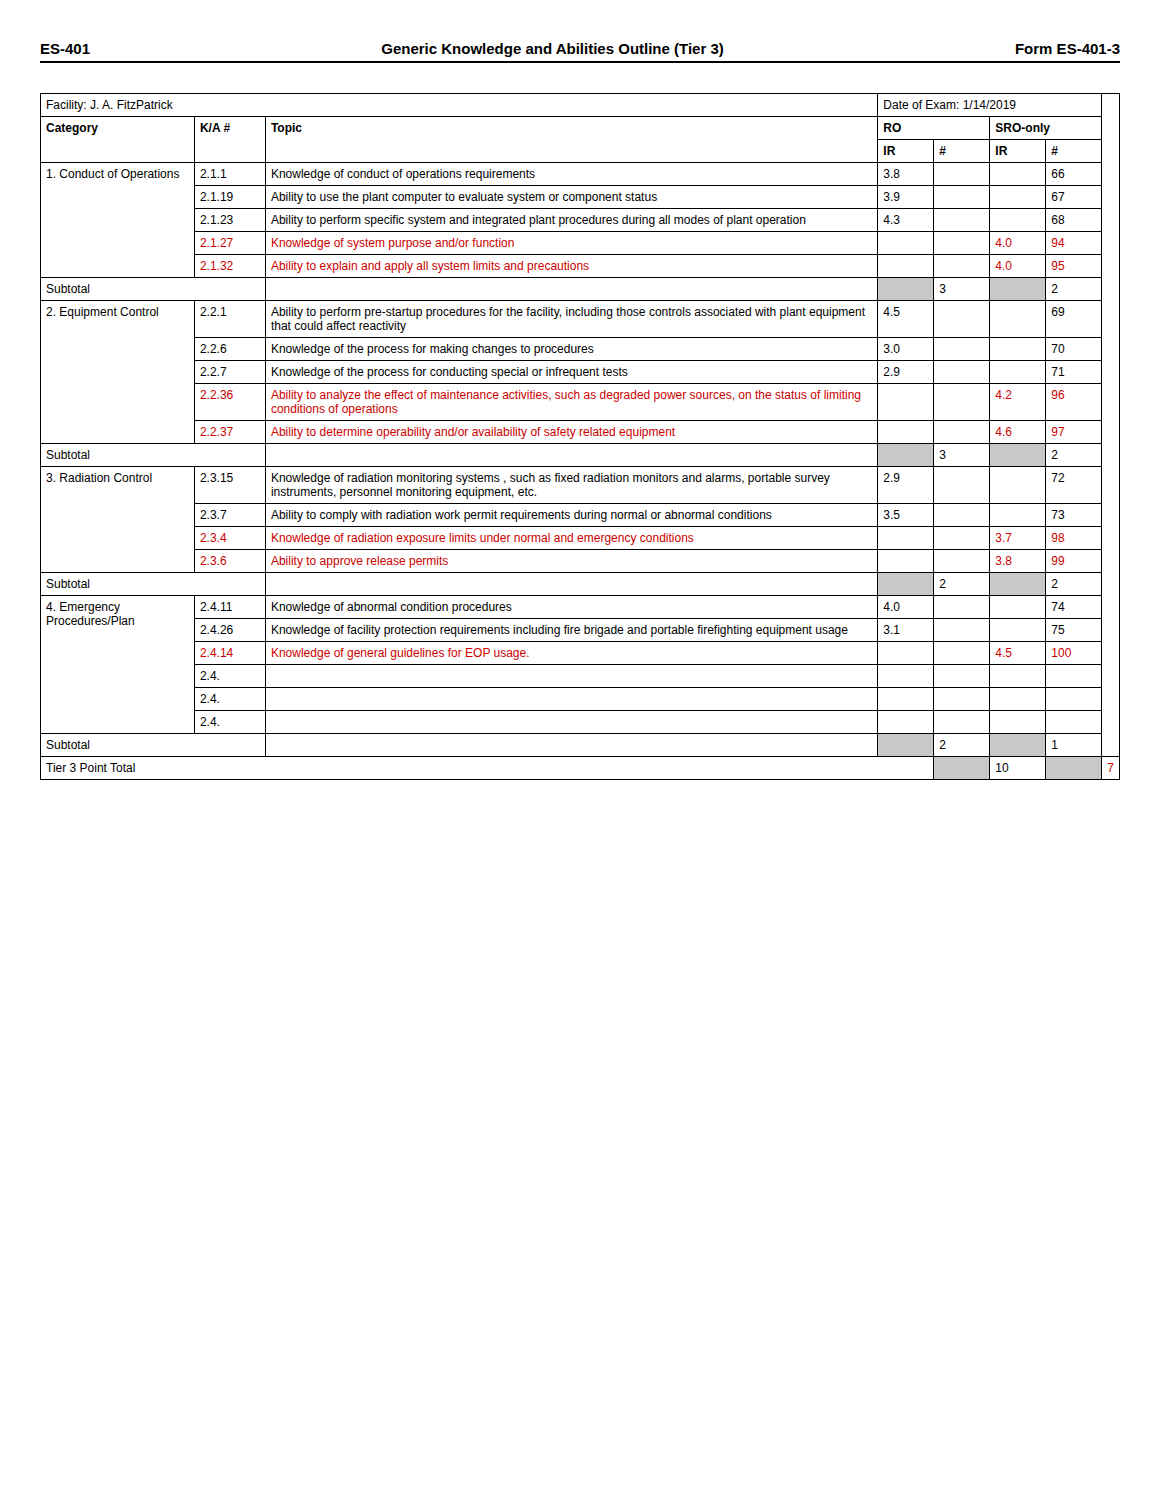ES-401
Generic Knowledge and Abilities Outline (Tier 3)
Form ES-401-3
| Facility: J. A. FitzPatrick | Date of Exam: 1/14/2019 |
| Category | K/A # | Topic | RO | SRO-only |
| IR | # | IR | # |
| 1. Conduct of Operations | 2.1.1 | Knowledge of conduct of operations requirements | 3.8 | | | 66 |
| 2.1.19 | Ability to use the plant computer to evaluate system or component status | 3.9 | | | 67 |
| 2.1.23 | Ability to perform specific system and integrated plant procedures during all modes of plant operation | 4.3 | | | 68 |
| 2.1.27 | Knowledge of system purpose and/or function | | | 4.0 | 94 |
| 2.1.32 | Ability to explain and apply all system limits and precautions | | | 4.0 | 95 |
| Subtotal | | | 3 | | 2 |
| 2. Equipment Control | 2.2.1 | Ability to perform pre-startup procedures for the facility, including those controls associated with plant equipment that could affect reactivity | 4.5 | | | 69 |
| 2.2.6 | Knowledge of the process for making changes to procedures | 3.0 | | | 70 |
| 2.2.7 | Knowledge of the process for conducting special or infrequent tests | 2.9 | | | 71 |
| 2.2.36 | Ability to analyze the effect of maintenance activities, such as degraded power sources, on the status of limiting conditions of operations | | | 4.2 | 96 |
| 2.2.37 | Ability to determine operability and/or availability of safety related equipment | | | 4.6 | 97 |
| Subtotal | | | 3 | | 2 |
| 3. Radiation Control | 2.3.15 | Knowledge of radiation monitoring systems , such as fixed radiation monitors and alarms, portable survey instruments, personnel monitoring equipment, etc. | 2.9 | | | 72 |
| 2.3.7 | Ability to comply with radiation work permit requirements during normal or abnormal conditions | 3.5 | | | 73 |
| 2.3.4 | Knowledge of radiation exposure limits under normal and emergency conditions | | | 3.7 | 98 |
| 2.3.6 | Ability to approve release permits | | | 3.8 | 99 |
| Subtotal | | | 2 | | 2 |
| 4. Emergency Procedures/Plan | 2.4.11 | Knowledge of abnormal condition procedures | 4.0 | | | 74 |
| 2.4.26 | Knowledge of facility protection requirements including fire brigade and portable firefighting equipment usage | 3.1 | | | 75 |
| 2.4.14 | Knowledge of general guidelines for EOP usage. | | | 4.5 | 100 |
| 2.4. | | | | | |
| 2.4. | | | | | |
| 2.4. | | | | | |
| Subtotal | | | 2 | | 1 |
| Tier 3 Point Total | | 10 | | 7 |